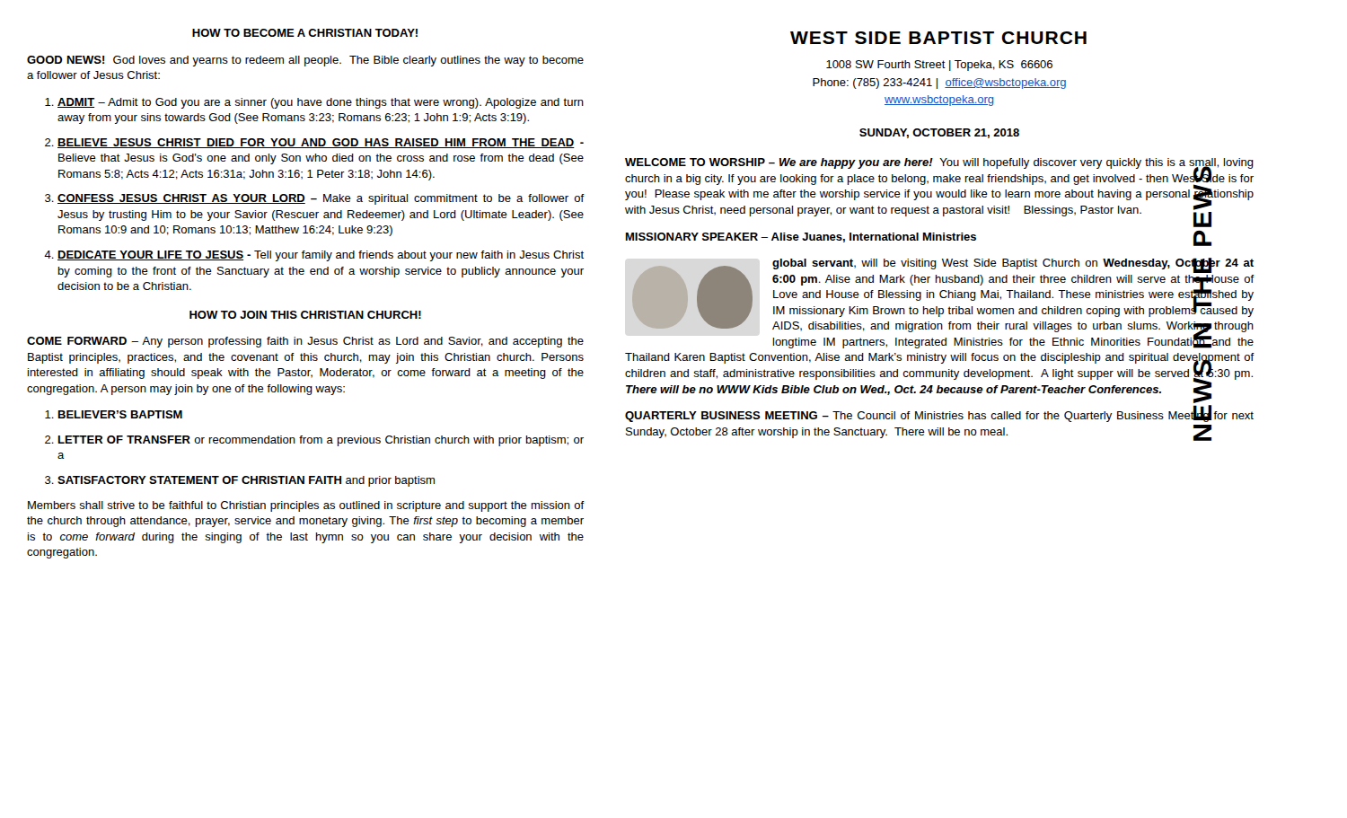HOW TO BECOME A CHRISTIAN TODAY!
GOOD NEWS! God loves and yearns to redeem all people. The Bible clearly outlines the way to become a follower of Jesus Christ:
ADMIT – Admit to God you are a sinner (you have done things that were wrong). Apologize and turn away from your sins towards God (See Romans 3:23; Romans 6:23; 1 John 1:9; Acts 3:19).
BELIEVE JESUS CHRIST DIED FOR YOU AND GOD HAS RAISED HIM FROM THE DEAD - Believe that Jesus is God's one and only Son who died on the cross and rose from the dead (See Romans 5:8; Acts 4:12; Acts 16:31a; John 3:16; 1 Peter 3:18; John 14:6).
CONFESS JESUS CHRIST AS YOUR LORD – Make a spiritual commitment to be a follower of Jesus by trusting Him to be your Savior (Rescuer and Redeemer) and Lord (Ultimate Leader). (See Romans 10:9 and 10; Romans 10:13; Matthew 16:24; Luke 9:23)
DEDICATE YOUR LIFE TO JESUS - Tell your family and friends about your new faith in Jesus Christ by coming to the front of the Sanctuary at the end of a worship service to publicly announce your decision to be a Christian.
HOW TO JOIN THIS CHRISTIAN CHURCH!
COME FORWARD – Any person professing faith in Jesus Christ as Lord and Savior, and accepting the Baptist principles, practices, and the covenant of this church, may join this Christian church. Persons interested in affiliating should speak with the Pastor, Moderator, or come forward at a meeting of the congregation. A person may join by one of the following ways:
BELIEVER’S BAPTISM
LETTER OF TRANSFER or recommendation from a previous Christian church with prior baptism; or a
SATISFACTORY STATEMENT OF CHRISTIAN FAITH and prior baptism
Members shall strive to be faithful to Christian principles as outlined in scripture and support the mission of the church through attendance, prayer, service and monetary giving. The first step to becoming a member is to come forward during the singing of the last hymn so you can share your decision with the congregation.
WEST SIDE BAPTIST CHURCH
1008 SW Fourth Street | Topeka, KS 66606
Phone: (785) 233-4241 | office@wsbctopeka.org
www.wsbctopeka.org
SUNDAY, OCTOBER 21, 2018
WELCOME TO WORSHIP – We are happy you are here! You will hopefully discover very quickly this is a small, loving church in a big city. If you are looking for a place to belong, make real friendships, and get involved - then West Side is for you! Please speak with me after the worship service if you would like to learn more about having a personal relationship with Jesus Christ, need personal prayer, or want to request a pastoral visit! Blessings, Pastor Ivan.
MISSIONARY SPEAKER – Alise Juanes, International Ministries
global servant, will be visiting West Side Baptist Church on Wednesday, October 24 at 6:00 pm. Alise and Mark (her husband) and their three children will serve at the House of Love and House of Blessing in Chiang Mai, Thailand. These ministries were established by IM missionary Kim Brown to help tribal women and children coping with problems caused by AIDS, disabilities, and migration from their rural villages to urban slums. Working through longtime IM partners, Integrated Ministries for the Ethnic Minorities Foundation and the Thailand Karen Baptist Convention, Alise and Mark’s ministry will focus on the discipleship and spiritual development of children and staff, administrative responsibilities and community development. A light supper will be served at 5:30 pm. There will be no WWW Kids Bible Club on Wed., Oct. 24 because of Parent-Teacher Conferences.
QUARTERLY BUSINESS MEETING – The Council of Ministries has called for the Quarterly Business Meeting for next Sunday, October 28 after worship in the Sanctuary. There will be no meal.
NEWS IN THE PEWS